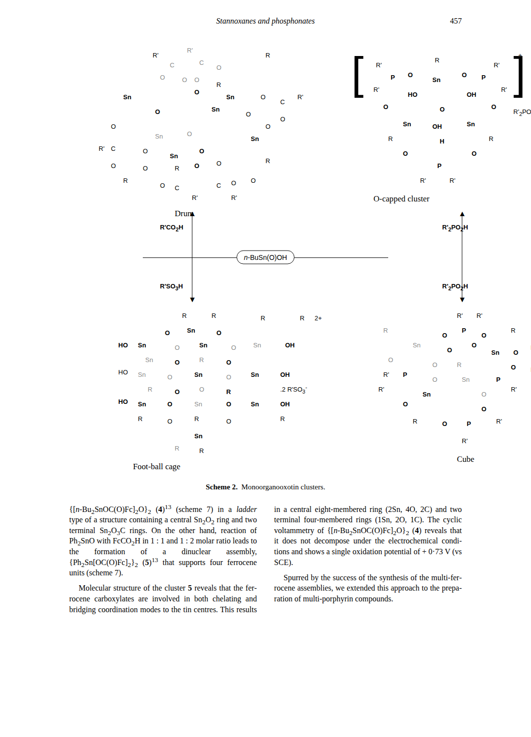Stannoxanes and phosphonates 457
R' R' R C C O O O O R Sn O Sn O C R' O Sn O O O Sn O Sn O R' C O Sn O O O R O O R R O C C O O R' R' Drum [ ] + R' R R' P O Sn O P R' R' HO OH O O O R'2PO2- Sn Sn R R OH H O O P R' R' O-capped cluster R'CO2H R'2PO2H R'SO3H R'2PO2H
n-BuSn(O)OH
▲ ▼ ▲ ▼ R R R R 2+ O Sn O HO Sn O Sn O Sn OH Sn O R O HO Sn O Sn O Sn OH .2 R'SO3- R O O R HO Sn O Sn O Sn OH R O R O R Sn R R Foot-ball cage R' R' R P O O R Sn O O Sn O R' O O R O R' R' P O Sn P R' Sn O R' O O R O P R' R' Cube
Scheme 2. Monoorganooxotin clusters.
{[n-Bu2SnOC(O)Fc]2O}2 (4)13 (scheme 7) in a ladder type of a structure containing a central Sn2O2 ring and two terminal Sn2O3C rings. On the other hand, reaction of Ph2SnO with FcCO2H in 1 : 1 and 1 : 2 molar ratio leads to the formation of a dinuclear assembly, {Ph2Sn[OC(O)Fc]2}2 (5)13 that supports four ferrocene units (scheme 7).
Molecular structure of the cluster 5 reveals that the ferrocene carboxylates are involved in both chelating and bridging coordination modes to the tin centres. This results in a central eight-membered ring (2Sn, 4O, 2C) and two terminal four-membered rings (1Sn, 2O, 1C). The cyclic voltammetry of {[n-Bu2SnOC(O)Fc]2O}2 (4) reveals that it does not decompose under the electrochemical conditions and shows a single oxidation potential of + 0·73 V (vs SCE).
Spurred by the success of the synthesis of the multi-ferrocene assemblies, we extended this approach to the preparation of multi-porphyrin compounds.